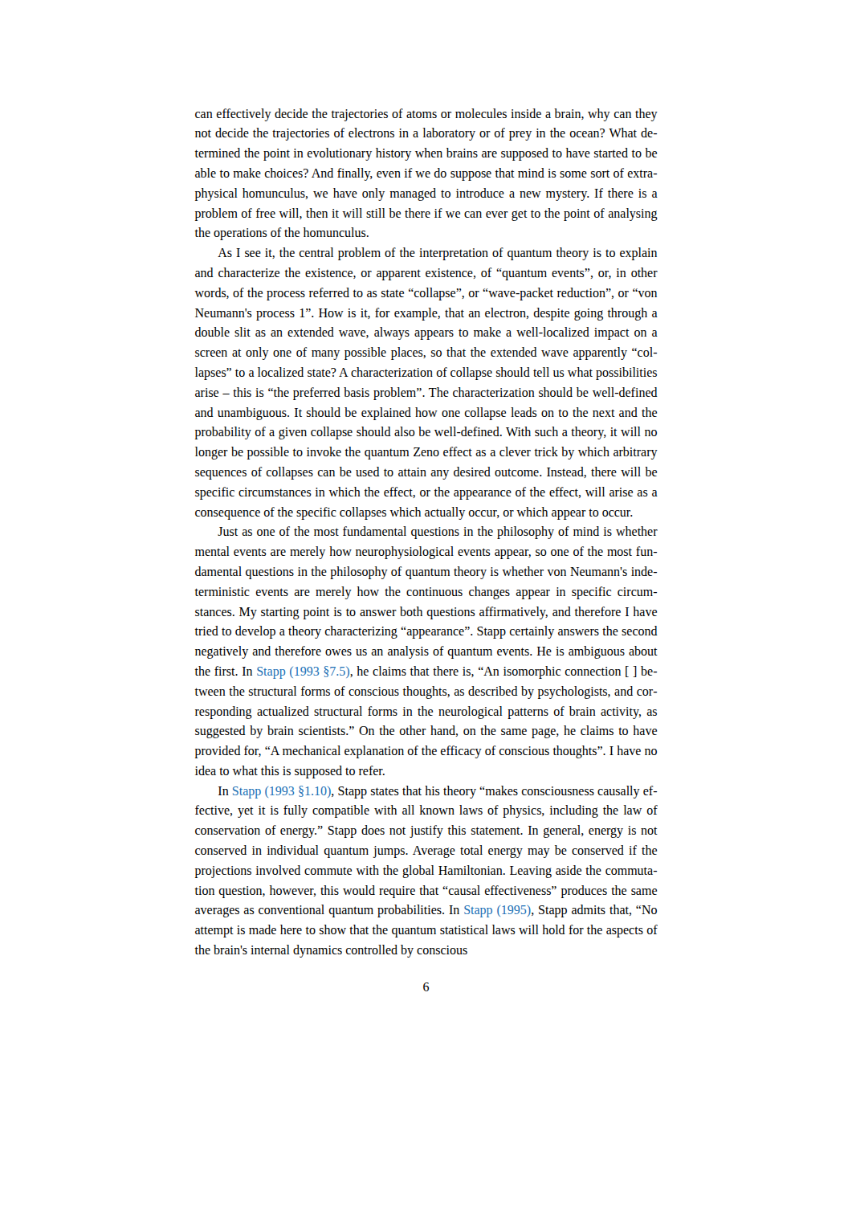can effectively decide the trajectories of atoms or molecules inside a brain, why can they not decide the trajectories of electrons in a laboratory or of prey in the ocean? What determined the point in evolutionary history when brains are supposed to have started to be able to make choices? And finally, even if we do suppose that mind is some sort of extra-physical homunculus, we have only managed to introduce a new mystery. If there is a problem of free will, then it will still be there if we can ever get to the point of analysing the operations of the homunculus.
As I see it, the central problem of the interpretation of quantum theory is to explain and characterize the existence, or apparent existence, of “quantum events”, or, in other words, of the process referred to as state “collapse”, or “wave-packet reduction”, or “von Neumann's process 1”. How is it, for example, that an electron, despite going through a double slit as an extended wave, always appears to make a well-localized impact on a screen at only one of many possible places, so that the extended wave apparently “collapses” to a localized state? A characterization of collapse should tell us what possibilities arise – this is “the preferred basis problem”. The characterization should be well-defined and unambiguous. It should be explained how one collapse leads on to the next and the probability of a given collapse should also be well-defined. With such a theory, it will no longer be possible to invoke the quantum Zeno effect as a clever trick by which arbitrary sequences of collapses can be used to attain any desired outcome. Instead, there will be specific circumstances in which the effect, or the appearance of the effect, will arise as a consequence of the specific collapses which actually occur, or which appear to occur.
Just as one of the most fundamental questions in the philosophy of mind is whether mental events are merely how neurophysiological events appear, so one of the most fundamental questions in the philosophy of quantum theory is whether von Neumann's indeterministic events are merely how the continuous changes appear in specific circumstances. My starting point is to answer both questions affirmatively, and therefore I have tried to develop a theory characterizing “appearance”. Stapp certainly answers the second negatively and therefore owes us an analysis of quantum events. He is ambiguous about the first. In Stapp (1993 §7.5), he claims that there is, “An isomorphic connection [ ] between the structural forms of conscious thoughts, as described by psychologists, and corresponding actualized structural forms in the neurological patterns of brain activity, as suggested by brain scientists.” On the other hand, on the same page, he claims to have provided for, “A mechanical explanation of the efficacy of conscious thoughts”. I have no idea to what this is supposed to refer.
In Stapp (1993 §1.10), Stapp states that his theory “makes consciousness causally effective, yet it is fully compatible with all known laws of physics, including the law of conservation of energy.” Stapp does not justify this statement. In general, energy is not conserved in individual quantum jumps. Average total energy may be conserved if the projections involved commute with the global Hamiltonian. Leaving aside the commutation question, however, this would require that “causal effectiveness” produces the same averages as conventional quantum probabilities. In Stapp (1995), Stapp admits that, “No attempt is made here to show that the quantum statistical laws will hold for the aspects of the brain's internal dynamics controlled by conscious
6